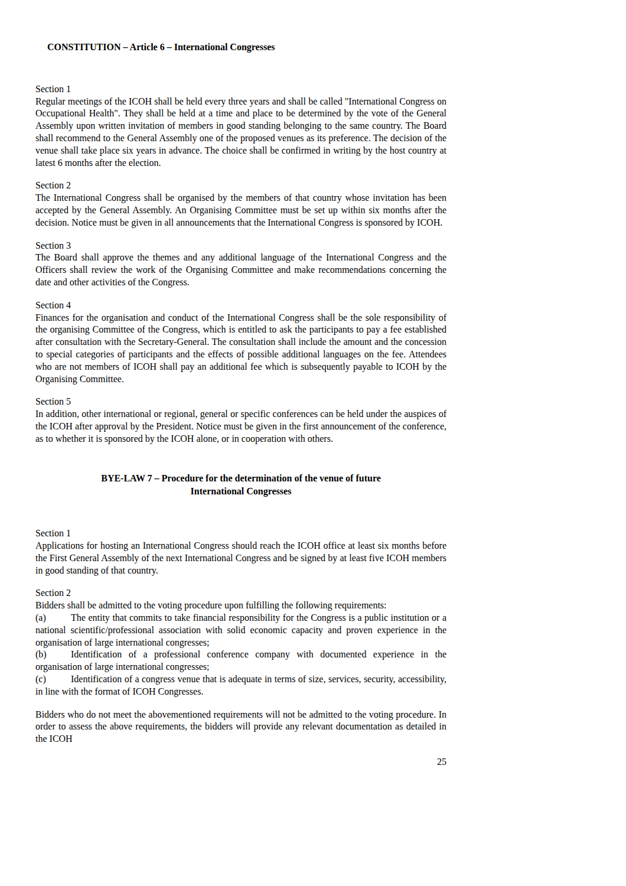CONSTITUTION – Article 6 – International Congresses
Section 1
Regular meetings of the ICOH shall be held every three years and shall be called "International Congress on Occupational Health". They shall be held at a time and place to be determined by the vote of the General Assembly upon written invitation of members in good standing belonging to the same country. The Board shall recommend to the General Assembly one of the proposed venues as its preference. The decision of the venue shall take place six years in advance. The choice shall be confirmed in writing by the host country at latest 6 months after the election.
Section 2
The International Congress shall be organised by the members of that country whose invitation has been accepted by the General Assembly. An Organising Committee must be set up within six months after the decision. Notice must be given in all announcements that the International Congress is sponsored by ICOH.
Section 3
The Board shall approve the themes and any additional language of the International Congress and the Officers shall review the work of the Organising Committee and make recommendations concerning the date and other activities of the Congress.
Section 4
Finances for the organisation and conduct of the International Congress shall be the sole responsibility of the organising Committee of the Congress, which is entitled to ask the participants to pay a fee established after consultation with the Secretary-General. The consultation shall include the amount and the concession to special categories of participants and the effects of possible additional languages on the fee. Attendees who are not members of ICOH shall pay an additional fee which is subsequently payable to ICOH by the Organising Committee.
Section 5
In addition, other international or regional, general or specific conferences can be held under the auspices of the ICOH after approval by the President. Notice must be given in the first announcement of the conference, as to whether it is sponsored by the ICOH alone, or in cooperation with others.
BYE-LAW 7 – Procedure for the determination of the venue of future
International Congresses
Section 1
Applications for hosting an International Congress should reach the ICOH office at least six months before the First General Assembly of the next International Congress and be signed by at least five ICOH members in good standing of that country.
Section 2
Bidders shall be admitted to the voting procedure upon fulfilling the following requirements:
(a) The entity that commits to take financial responsibility for the Congress is a public institution or a national scientific/professional association with solid economic capacity and proven experience in the organisation of large international congresses;
(b) Identification of a professional conference company with documented experience in the organisation of large international congresses;
(c) Identification of a congress venue that is adequate in terms of size, services, security, accessibility, in line with the format of ICOH Congresses.
Bidders who do not meet the abovementioned requirements will not be admitted to the voting procedure. In order to assess the above requirements, the bidders will provide any relevant documentation as detailed in the ICOH
25